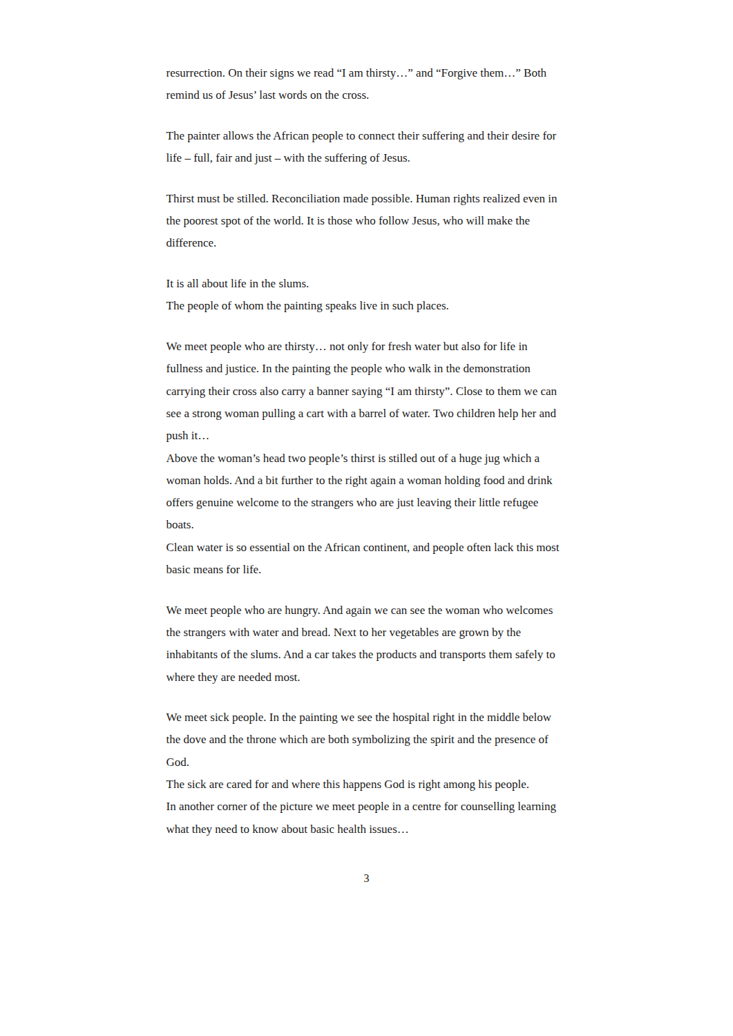resurrection. On their signs we read “I am thirsty…” and “Forgive them…” Both remind us of Jesus’ last words on the cross.
The painter allows the African people to connect their suffering and their desire for life – full, fair and just – with the suffering of Jesus.
Thirst must be stilled. Reconciliation made possible. Human rights realized even in the poorest spot of the world. It is those who follow Jesus, who will make the difference.
It is all about life in the slums.
The people of whom the painting speaks live in such places.
We meet people who are thirsty… not only for fresh water but also for life in fullness and justice. In the painting the people who walk in the demonstration carrying their cross also carry a banner saying “I am thirsty”. Close to them we can see a strong woman pulling a cart with a barrel of water. Two children help her and push it…
Above the woman’s head two people’s thirst is stilled out of a huge jug which a woman holds. And a bit further to the right again a woman holding food and drink offers genuine welcome to the strangers who are just leaving their little refugee boats.
Clean water is so essential on the African continent, and people often lack this most basic means for life.
We meet people who are hungry. And again we can see the woman who welcomes the strangers with water and bread. Next to her vegetables are grown by the inhabitants of the slums. And a car takes the products and transports them safely to where they are needed most.
We meet sick people. In the painting we see the hospital right in the middle below the dove and the throne which are both symbolizing the spirit and the presence of God.
The sick are cared for and where this happens God is right among his people.
In another corner of the picture we meet people in a centre for counselling learning what they need to know about basic health issues…
3